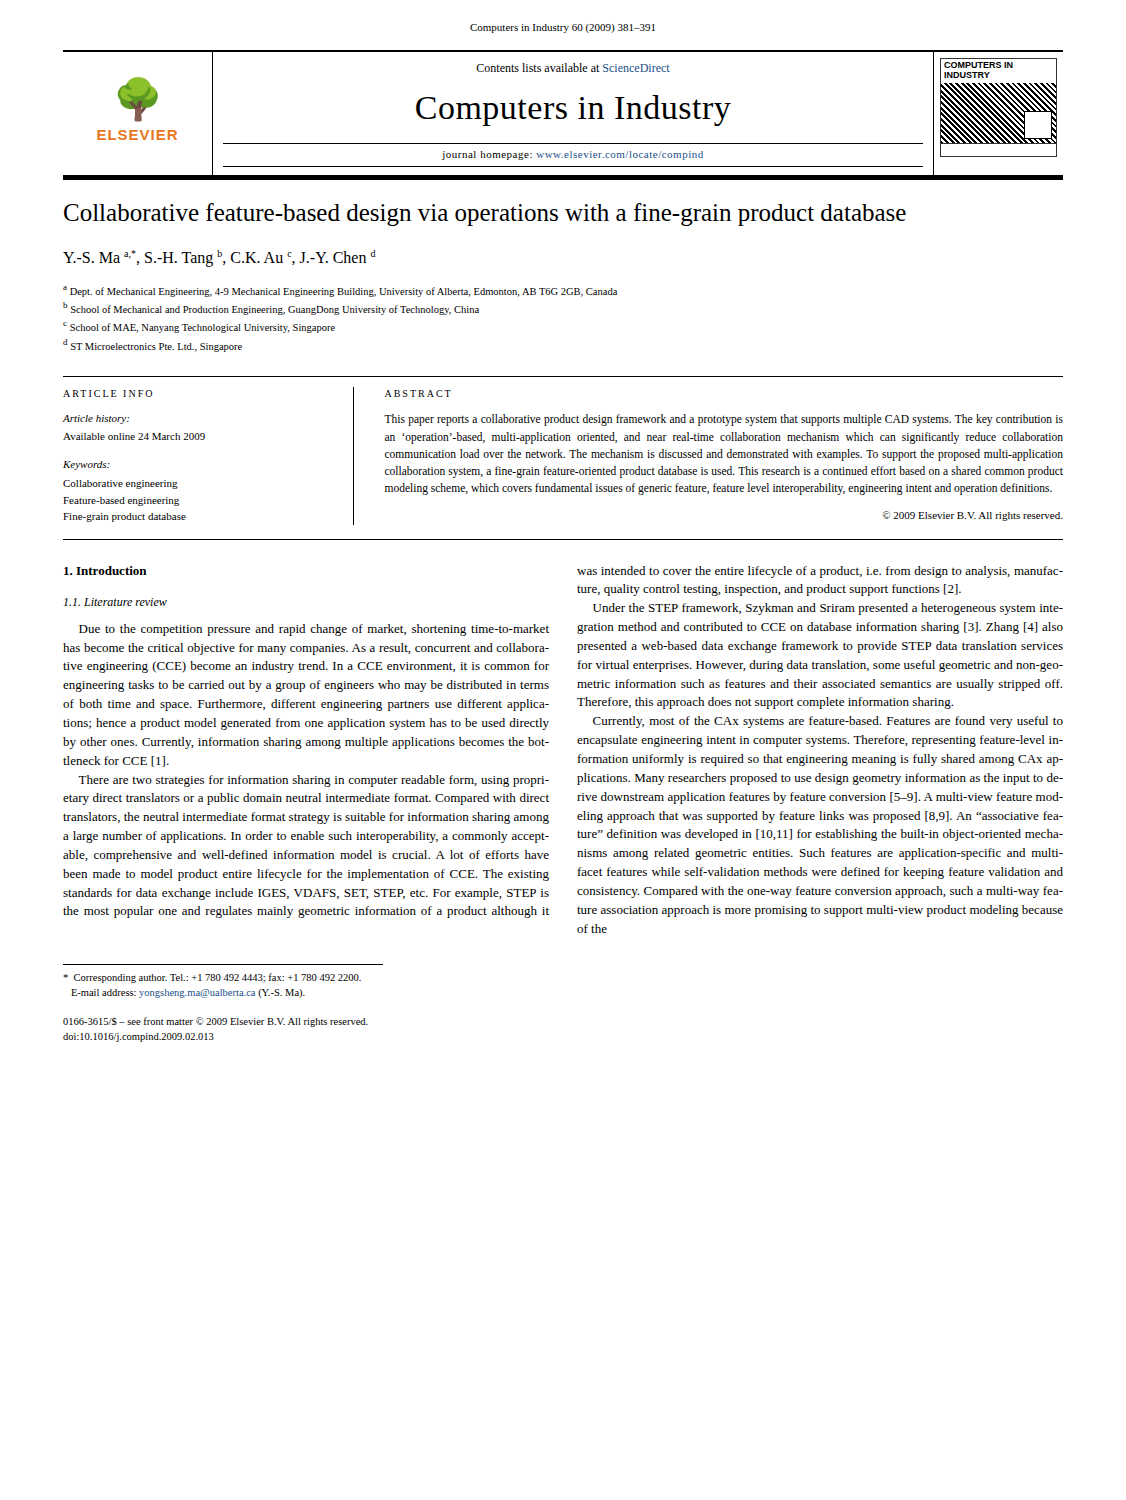Computers in Industry 60 (2009) 381–391
🌳
ELSEVIER
Contents lists available at ScienceDirect
Computers in Industry
journal homepage: www.elsevier.com/locate/compind
COMPUTERS IN
INDUSTRY
Collaborative feature-based design via operations with a fine-grain product database
Y.-S. Ma a,*, S.-H. Tang b, C.K. Au c, J.-Y. Chen d
a Dept. of Mechanical Engineering, 4-9 Mechanical Engineering Building, University of Alberta, Edmonton, AB T6G 2GB, Canada
b School of Mechanical and Production Engineering, GuangDong University of Technology, China
c School of MAE, Nanyang Technological University, Singapore
d ST Microelectronics Pte. Ltd., Singapore
Article info
Article history:
Available online 24 March 2009
Keywords:
Collaborative engineering
Feature-based engineering
Fine-grain product database
Abstract
This paper reports a collaborative product design framework and a prototype system that supports multiple CAD systems. The key contribution is an ‘operation’-based, multi-application oriented, and near real-time collaboration mechanism which can significantly reduce collaboration communication load over the network. The mechanism is discussed and demonstrated with examples. To support the proposed multi-application collaboration system, a fine-grain feature-oriented product database is used. This research is a continued effort based on a shared common product modeling scheme, which covers fundamental issues of generic feature, feature level interoperability, engineering intent and operation definitions.
© 2009 Elsevier B.V. All rights reserved.
1. Introduction
1.1. Literature review
Due to the competition pressure and rapid change of market, shortening time-to-market has become the critical objective for many companies. As a result, concurrent and collaborative engineering (CCE) become an industry trend. In a CCE environment, it is common for engineering tasks to be carried out by a group of engineers who may be distributed in terms of both time and space. Furthermore, different engineering partners use different applications; hence a product model generated from one application system has to be used directly by other ones. Currently, information sharing among multiple applications becomes the bottleneck for CCE [1].
There are two strategies for information sharing in computer readable form, using proprietary direct translators or a public domain neutral intermediate format. Compared with direct translators, the neutral intermediate format strategy is suitable for information sharing among a large number of applications. In order to enable such interoperability, a commonly acceptable, comprehensive and well-defined information model is crucial. A lot of efforts have been made to model product entire lifecycle for the implementation of CCE. The existing standards for data exchange include IGES, VDAFS, SET, STEP, etc. For example, STEP is the most popular one and regulates mainly geometric information of a product although it was intended to cover the entire lifecycle of a product, i.e. from design to analysis, manufacture, quality control testing, inspection, and product support functions [2].
Under the STEP framework, Szykman and Sriram presented a heterogeneous system integration method and contributed to CCE on database information sharing [3]. Zhang [4] also presented a web-based data exchange framework to provide STEP data translation services for virtual enterprises. However, during data translation, some useful geometric and non-geometric information such as features and their associated semantics are usually stripped off. Therefore, this approach does not support complete information sharing.
Currently, most of the CAx systems are feature-based. Features are found very useful to encapsulate engineering intent in computer systems. Therefore, representing feature-level information uniformly is required so that engineering meaning is fully shared among CAx applications. Many researchers proposed to use design geometry information as the input to derive downstream application features by feature conversion [5–9]. A multi-view feature modeling approach that was supported by feature links was proposed [8,9]. An “associative feature” definition was developed in [10,11] for establishing the built-in object-oriented mechanisms among related geometric entities. Such features are application-specific and multi-facet features while self-validation methods were defined for keeping feature validation and consistency. Compared with the one-way feature conversion approach, such a multi-way feature association approach is more promising to support multi-view product modeling because of the
* Corresponding author. Tel.: +1 780 492 4443; fax: +1 780 492 2200.
E-mail address: yongsheng.ma@ualberta.ca (Y.-S. Ma).
0166-3615/$ – see front matter © 2009 Elsevier B.V. All rights reserved. doi:10.1016/j.compind.2009.02.013